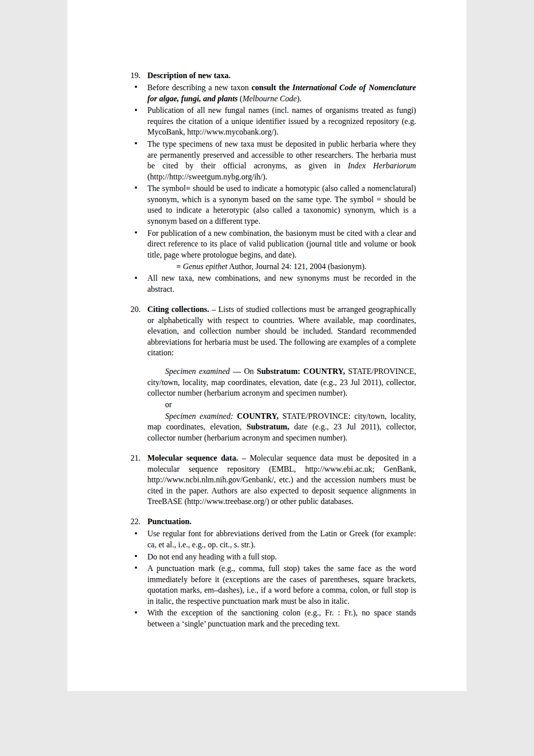19. Description of new taxa.
Before describing a new taxon consult the International Code of Nomenclature for algae, fungi, and plants (Melbourne Code).
Publication of all new fungal names (incl. names of organisms treated as fungi) requires the citation of a unique identifier issued by a recognized repository (e.g. MycoBank, http://www.mycobank.org/).
The type specimens of new taxa must be deposited in public herbaria where they are permanently preserved and accessible to other researchers. The herbaria must be cited by their official acronyms, as given in Index Herbariorum (http://http://sweetgum.nybg.org/ih/).
The symbol≡ should be used to indicate a homotypic (also called a nomenclatural) synonym, which is a synonym based on the same type. The symbol = should be used to indicate a heterotypic (also called a taxonomic) synonym, which is a synonym based on a different type.
For publication of a new combination, the basionym must be cited with a clear and direct reference to its place of valid publication (journal title and volume or book title, page where protologue begins, and date).
≡ Genus epithet Author, Journal 24: 121, 2004 (basionym).
All new taxa, new combinations, and new synonyms must be recorded in the abstract.
20. Citing collections. – Lists of studied collections must be arranged geographically or alphabetically with respect to countries. Where available, map coordinates, elevation, and collection number should be included. Standard recommended abbreviations for herbaria must be used. The following are examples of a complete citation:
Specimen examined — On Substratum: Country, State/Province, city/town, locality, map coordinates, elevation, date (e.g., 23 Jul 2011), collector, collector number (herbarium acronym and specimen number).
or
Specimen examined: Country, State/Province: city/town, locality, map coordinates, elevation, Substratum, date (e.g., 23 Jul 2011), collector, collector number (herbarium acronym and specimen number).
21. Molecular sequence data. – Molecular sequence data must be deposited in a molecular sequence repository (EMBL, http://www.ebi.ac.uk; GenBank, http://www.ncbi.nlm.nih.gov/Genbank/, etc.) and the accession numbers must be cited in the paper. Authors are also expected to deposit sequence alignments in TreeBASE (http://www.treebase.org/) or other public databases.
22. Punctuation.
Use regular font for abbreviations derived from the Latin or Greek (for example: ca, et al., i.e., e.g., op. cit., s. str.).
Do not end any heading with a full stop.
A punctuation mark (e.g., comma, full stop) takes the same face as the word immediately before it (exceptions are the cases of parentheses, square brackets, quotation marks, em–dashes), i.e., if a word before a comma, colon, or full stop is in italic, the respective punctuation mark must be also in italic.
With the exception of the sanctioning colon (e.g., Fr. : Fr.), no space stands between a ‘single’ punctuation mark and the preceding text.